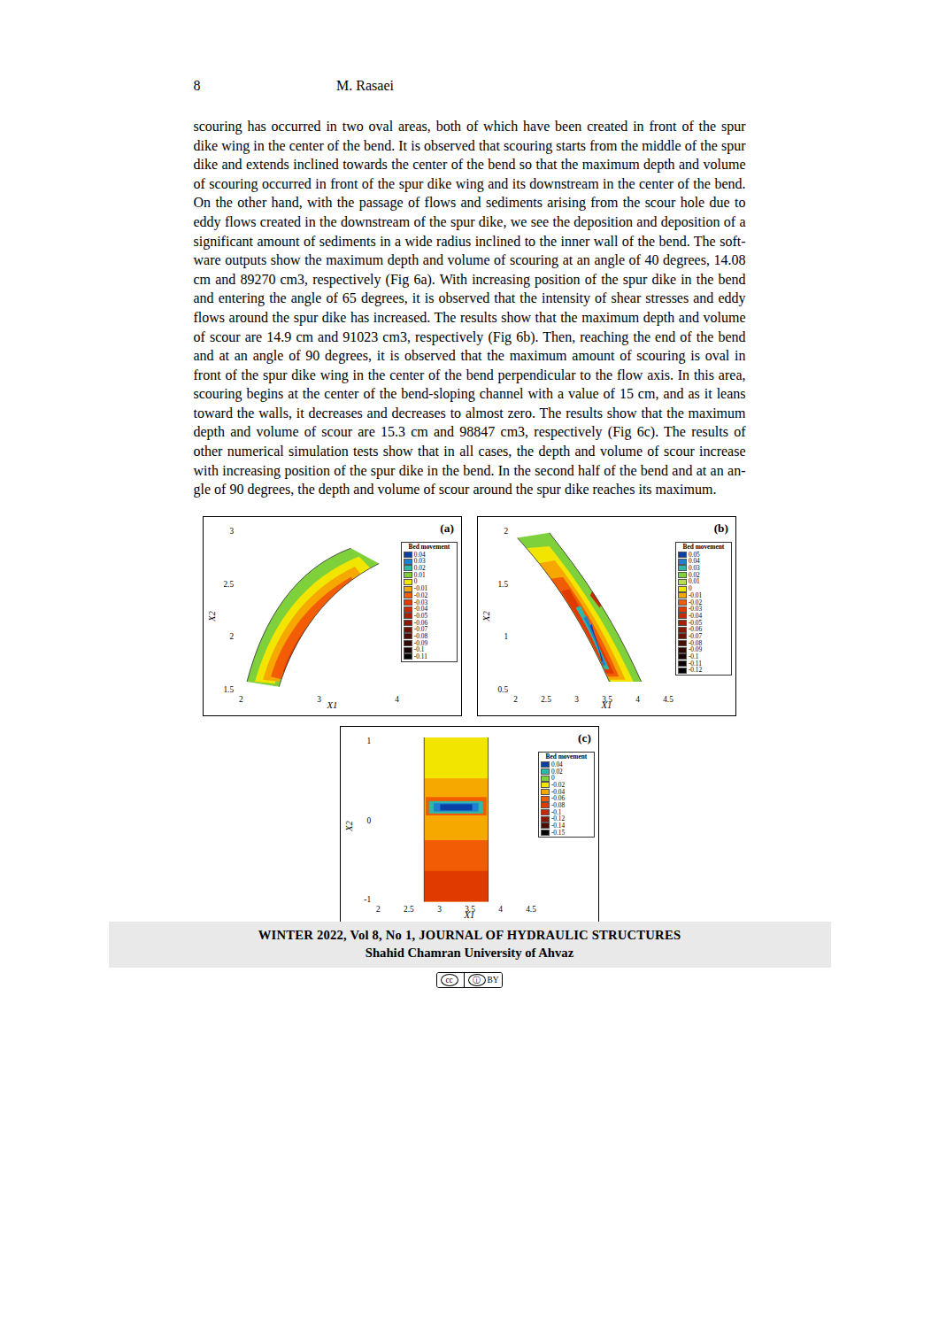8
M. Rasaei
scouring has occurred in two oval areas, both of which have been created in front of the spur dike wing in the center of the bend. It is observed that scouring starts from the middle of the spur dike and extends inclined towards the center of the bend so that the maximum depth and volume of scouring occurred in front of the spur dike wing and its downstream in the center of the bend. On the other hand, with the passage of flows and sediments arising from the scour hole due to eddy flows created in the downstream of the spur dike, we see the deposition and deposition of a significant amount of sediments in a wide radius inclined to the inner wall of the bend. The software outputs show the maximum depth and volume of scouring at an angle of 40 degrees, 14.08 cm and 89270 cm3, respectively (Fig 6a). With increasing position of the spur dike in the bend and entering the angle of 65 degrees, it is observed that the intensity of shear stresses and eddy flows around the spur dike has increased. The results show that the maximum depth and volume of scour are 14.9 cm and 91023 cm3, respectively (Fig 6b). Then, reaching the end of the bend and at an angle of 90 degrees, it is observed that the maximum amount of scouring is oval in front of the spur dike wing in the center of the bend perpendicular to the flow axis. In this area, scouring begins at the center of the bend-sloping channel with a value of 15 cm, and as it leans toward the walls, it decreases and decreases to almost zero. The results show that the maximum depth and volume of scour are 15.3 cm and 98847 cm3, respectively (Fig 6c). The results of other numerical simulation tests show that in all cases, the depth and volume of scour increase with increasing position of the spur dike in the bend. In the second half of the bend and at an angle of 90 degrees, the depth and volume of scour around the spur dike reaches its maximum.
(a)
X2
3
2.5
2
1.5
2
3
4
X1
Bed movement
0.04
0.03
0.02
0.01
0
-0.01
-0.02
-0.03
-0.04
-0.05
-0.06
-0.07
-0.08
-0.09
-0.1
-0.11
(b)
X2
2
1.5
1
0.5
2
2.5
3
3.5
4
4.5
X1
Bed movement
0.05
0.04
0.03
0.02
0.01
0
-0.01
-0.02
-0.03
-0.04
-0.05
-0.06
-0.07
-0.08
-0.09
-0.1
-0.11
-0.12
(c)
X2
1
0
-1
2
2.5
3
3.5
4
4.5
X1
Bed movement
0.04
0.02
0
-0.02
-0.04
-0.06
-0.08
-0.1
-0.12
-0.14
-0.15
Figure 6. Bed topography and maximum scour depth around the L-shaped spur dike with a
wing length of 7 cm, a) 40 ° angle, b) 60 ° angle, c) 90 ° angle
WINTER 2022, Vol 8, No 1, JOURNAL OF HYDRAULIC STRUCTURES
Shahid Chamran University of Ahvaz
cc ⓘBY